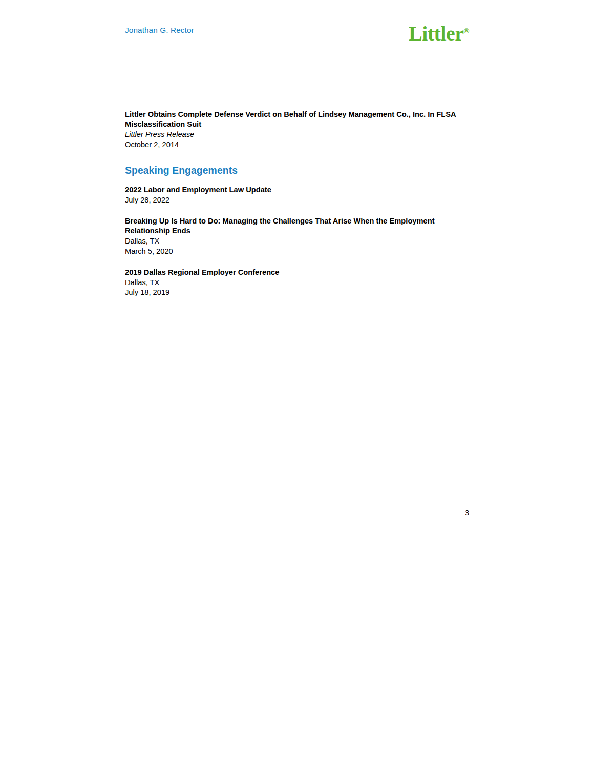Jonathan G. Rector
Littler®
Littler Obtains Complete Defense Verdict on Behalf of Lindsey Management Co., Inc. In FLSA Misclassification Suit
Littler Press Release
October 2, 2014
Speaking Engagements
2022 Labor and Employment Law Update
July 28, 2022
Breaking Up Is Hard to Do: Managing the Challenges That Arise When the Employment Relationship Ends
Dallas, TX
March 5, 2020
2019 Dallas Regional Employer Conference
Dallas, TX
July 18, 2019
3